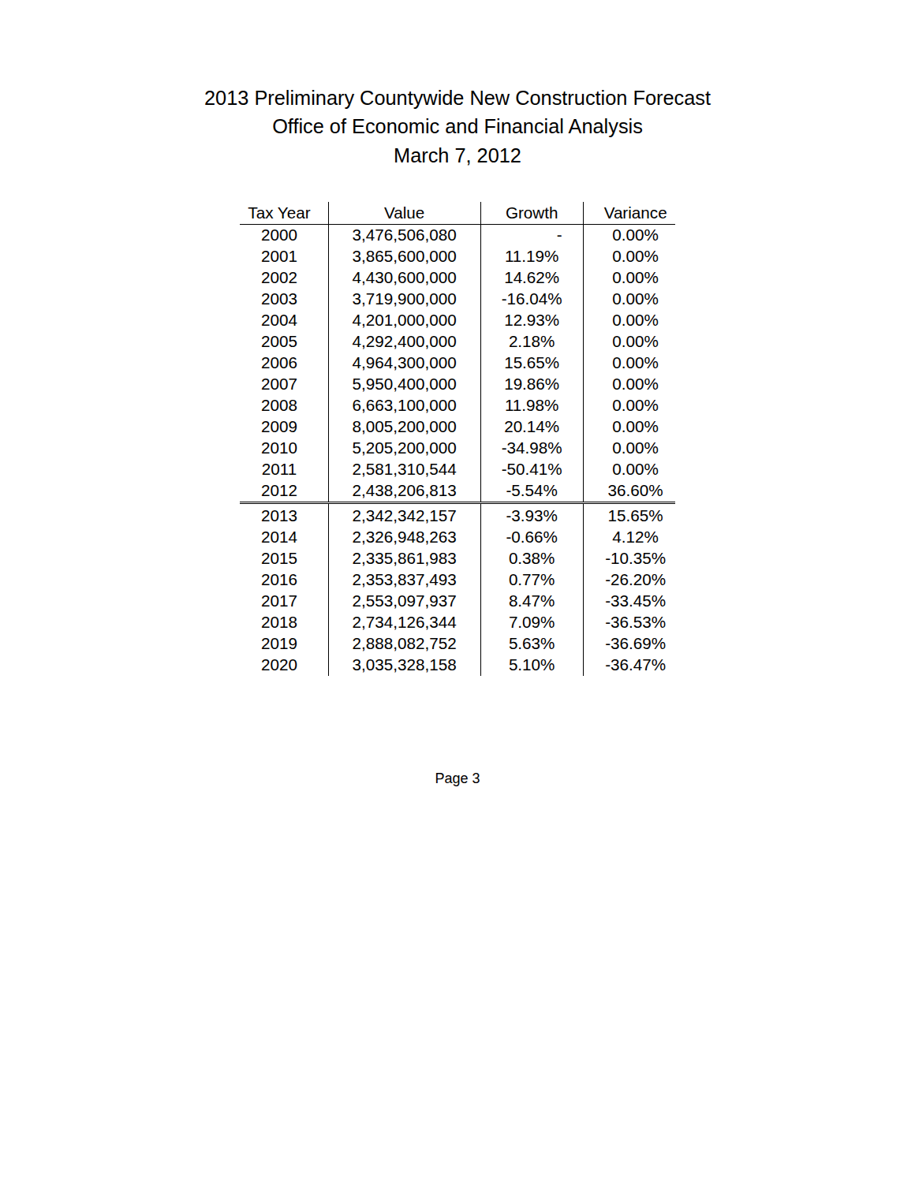2013 Preliminary Countywide New Construction Forecast
Office of Economic and Financial Analysis
March 7, 2012
| Tax Year | Value | Growth | Variance |
| --- | --- | --- | --- |
| 2000 | 3,476,506,080 | - | 0.00% |
| 2001 | 3,865,600,000 | 11.19% | 0.00% |
| 2002 | 4,430,600,000 | 14.62% | 0.00% |
| 2003 | 3,719,900,000 | -16.04% | 0.00% |
| 2004 | 4,201,000,000 | 12.93% | 0.00% |
| 2005 | 4,292,400,000 | 2.18% | 0.00% |
| 2006 | 4,964,300,000 | 15.65% | 0.00% |
| 2007 | 5,950,400,000 | 19.86% | 0.00% |
| 2008 | 6,663,100,000 | 11.98% | 0.00% |
| 2009 | 8,005,200,000 | 20.14% | 0.00% |
| 2010 | 5,205,200,000 | -34.98% | 0.00% |
| 2011 | 2,581,310,544 | -50.41% | 0.00% |
| 2012 | 2,438,206,813 | -5.54% | 36.60% |
| 2013 | 2,342,342,157 | -3.93% | 15.65% |
| 2014 | 2,326,948,263 | -0.66% | 4.12% |
| 2015 | 2,335,861,983 | 0.38% | -10.35% |
| 2016 | 2,353,837,493 | 0.77% | -26.20% |
| 2017 | 2,553,097,937 | 8.47% | -33.45% |
| 2018 | 2,734,126,344 | 7.09% | -36.53% |
| 2019 | 2,888,082,752 | 5.63% | -36.69% |
| 2020 | 3,035,328,158 | 5.10% | -36.47% |
Page 3